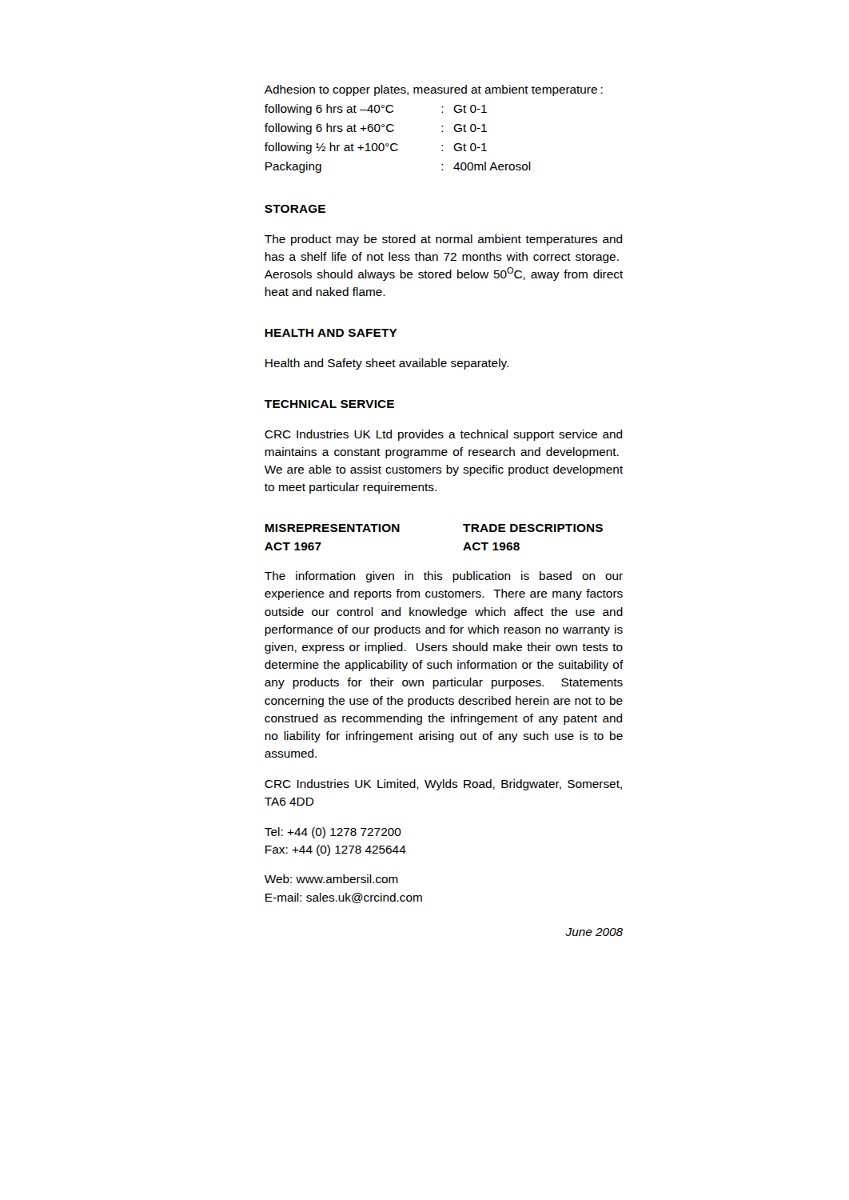Adhesion to copper plates, measured at ambient temperature :
| following 6 hrs at –40°C | : | Gt 0-1 |
| following 6 hrs at +60°C | : | Gt 0-1 |
| following ½ hr at +100°C | : | Gt 0-1 |
| Packaging | : | 400ml Aerosol |
STORAGE
The product may be stored at normal ambient temperatures and has a shelf life of not less than 72 months with correct storage. Aerosols should always be stored below 50OC, away from direct heat and naked flame.
HEALTH AND SAFETY
Health and Safety sheet available separately.
TECHNICAL SERVICE
CRC Industries UK Ltd provides a technical support service and maintains a constant programme of research and development. We are able to assist customers by specific product development to meet particular requirements.
MISREPRESENTATION ACT 1967 TRADE DESCRIPTIONS ACT 1968
The information given in this publication is based on our experience and reports from customers. There are many factors outside our control and knowledge which affect the use and performance of our products and for which reason no warranty is given, express or implied. Users should make their own tests to determine the applicability of such information or the suitability of any products for their own particular purposes. Statements concerning the use of the products described herein are not to be construed as recommending the infringement of any patent and no liability for infringement arising out of any such use is to be assumed.
CRC Industries UK Limited, Wylds Road, Bridgwater, Somerset, TA6 4DD
Tel: +44 (0) 1278 727200
Fax: +44 (0) 1278 425644
Web: www.ambersil.com
E-mail: sales.uk@crcind.com
June 2008